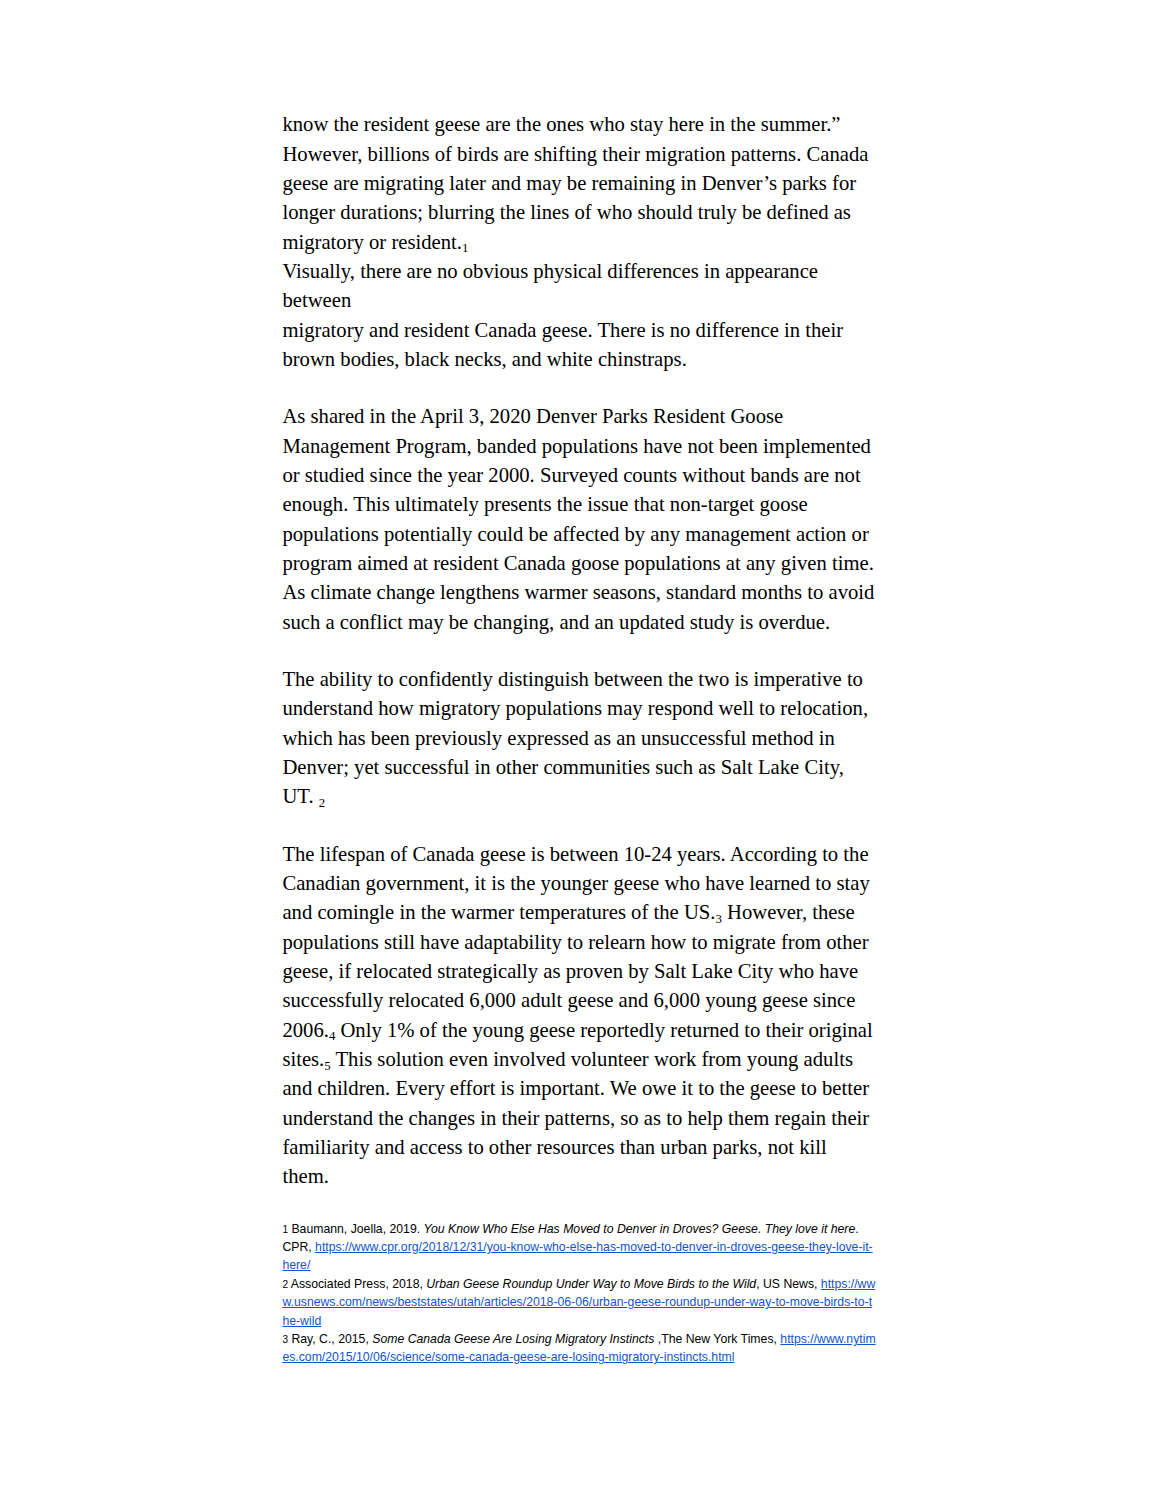know the resident geese are the ones who stay here in the summer.”
However, billions of birds are shifting their migration patterns. Canada geese are migrating later and may be remaining in Denver’s parks for longer durations; blurring the lines of who should truly be defined as migratory or resident.1
Visually, there are no obvious physical differences in appearance between
migratory and resident Canada geese. There is no difference in their brown bodies, black necks, and white chinstraps.
As shared in the April 3, 2020 Denver Parks Resident Goose Management Program, banded populations have not been implemented or studied since the year 2000. Surveyed counts without bands are not enough. This ultimately presents the issue that non-target goose populations potentially could be affected by any management action or program aimed at resident Canada goose populations at any given time. As climate change lengthens warmer seasons, standard months to avoid such a conflict may be changing, and an updated study is overdue.
The ability to confidently distinguish between the two is imperative to understand how migratory populations may respond well to relocation, which has been previously expressed as an unsuccessful method in Denver; yet successful in other communities such as Salt Lake City, UT. 2
The lifespan of Canada geese is between 10-24 years. According to the Canadian government, it is the younger geese who have learned to stay and comingle in the warmer temperatures of the US.3 However, these populations still have adaptability to relearn how to migrate from other geese, if relocated strategically as proven by Salt Lake City who have successfully relocated 6,000 adult geese and 6,000 young geese since 2006.4 Only 1% of the young geese reportedly returned to their original sites.5 This solution even involved volunteer work from young adults and children. Every effort is important. We owe it to the geese to better understand the changes in their patterns, so as to help them regain their familiarity and access to other resources than urban parks, not kill them.
1 Baumann, Joella, 2019. You Know Who Else Has Moved to Denver in Droves? Geese. They love it here. CPR, https://www.cpr.org/2018/12/31/you-know-who-else-has-moved-to-denver-in-droves-geese-they-love-it-here/
2 Associated Press, 2018, Urban Geese Roundup Under Way to Move Birds to the Wild, US News, https://www.usnews.com/news/beststates/utah/articles/2018-06-06/urban-geese-roundup-under-way-to-move-birds-to-the-wild
3 Ray, C., 2015, Some Canada Geese Are Losing Migratory Instincts ,The New York Times, https://www.nytimes.com/2015/10/06/science/some-canada-geese-are-losing-migratory-instincts.html